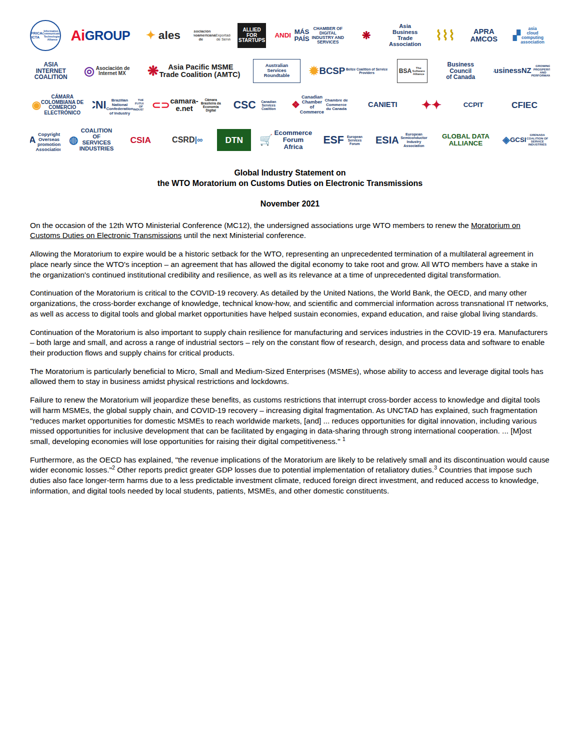AFRICA
ICTA
Information & Communication
Technologies Alliance
Ai GROUP
✦ ales
Asociación Latinoamericana de
Exportadores de Servicios
ALLIED
FOR
STARTUPS
ANDI MÁS PAÍS
CHAMBER OF DIGITAL
INDUSTRY AND SERVICES
❋
Asia
Business
Trade
Association
⌇⌇⌇
APRA
AMCOS
▞ asia
cloud
computing
association
ASIA
INTERNET
COALITION
◎ Asociación de
Internet MX
❋ Asia Pacific MSME
Trade Coalition (AMTC)
Australian
Services
Roundtable
✹BCSP
Belize Coalition of Service Providers
BSA
The Software
Alliance
Business Council
of Canada
BusinessNZ
GROWING PROSPERITY AND PERFORMANCE
◉ CÁMARA
COLOMBIANA DE
COMERCIO
ELECTRÓNICO
CNI
Brazilian National Confederation of Industry
THE FUTURE OF INDUSTRY
⊂⊃ camara-e.net
Câmara Brasileira da Economia Digital
CSC
Canadian Services Coalition
❖ Canadian
Chamber of
Commerce
Chambre de Commerce du Canada
CANIETI
✦✦
CCPIT
CFIEC
COA
Copyright Overseas
promotion Association
Protecting value of Korean content overseas
◍ COALITION OF
SERVICES
INDUSTRIES
CSIA
CSRD|∞
DTN
🛒 Ecommerce
Forum Africa
ESF
European Services Forum
ESIA
European Semiconductor Industry Association
GLOBAL DATA
ALLIANCE
◈ GCSI
GRENADA COALITION OF SERVICE INDUSTRIES
Global Industry Statement on
the WTO Moratorium on Customs Duties on Electronic Transmissions
November 2021
On the occasion of the 12th WTO Ministerial Conference (MC12), the undersigned associations urge WTO members to renew the Moratorium on Customs Duties on Electronic Transmissions until the next Ministerial conference.
Allowing the Moratorium to expire would be a historic setback for the WTO, representing an unprecedented termination of a multilateral agreement in place nearly since the WTO's inception – an agreement that has allowed the digital economy to take root and grow. All WTO members have a stake in the organization's continued institutional credibility and resilience, as well as its relevance at a time of unprecedented digital transformation.
Continuation of the Moratorium is critical to the COVID-19 recovery. As detailed by the United Nations, the World Bank, the OECD, and many other organizations, the cross-border exchange of knowledge, technical know-how, and scientific and commercial information across transnational IT networks, as well as access to digital tools and global market opportunities have helped sustain economies, expand education, and raise global living standards.
Continuation of the Moratorium is also important to supply chain resilience for manufacturing and services industries in the COVID-19 era. Manufacturers – both large and small, and across a range of industrial sectors – rely on the constant flow of research, design, and process data and software to enable their production flows and supply chains for critical products.
The Moratorium is particularly beneficial to Micro, Small and Medium-Sized Enterprises (MSMEs), whose ability to access and leverage digital tools has allowed them to stay in business amidst physical restrictions and lockdowns.
Failure to renew the Moratorium will jeopardize these benefits, as customs restrictions that interrupt cross-border access to knowledge and digital tools will harm MSMEs, the global supply chain, and COVID-19 recovery – increasing digital fragmentation. As UNCTAD has explained, such fragmentation "reduces market opportunities for domestic MSMEs to reach worldwide markets, [and] ... reduces opportunities for digital innovation, including various missed opportunities for inclusive development that can be facilitated by engaging in data-sharing through strong international cooperation. ... [M]ost small, developing economies will lose opportunities for raising their digital competitiveness." 1
Furthermore, as the OECD has explained, "the revenue implications of the Moratorium are likely to be relatively small and its discontinuation would cause wider economic losses."2 Other reports predict greater GDP losses due to potential implementation of retaliatory duties.3 Countries that impose such duties also face longer-term harms due to a less predictable investment climate, reduced foreign direct investment, and reduced access to knowledge, information, and digital tools needed by local students, patients, MSMEs, and other domestic constituents.